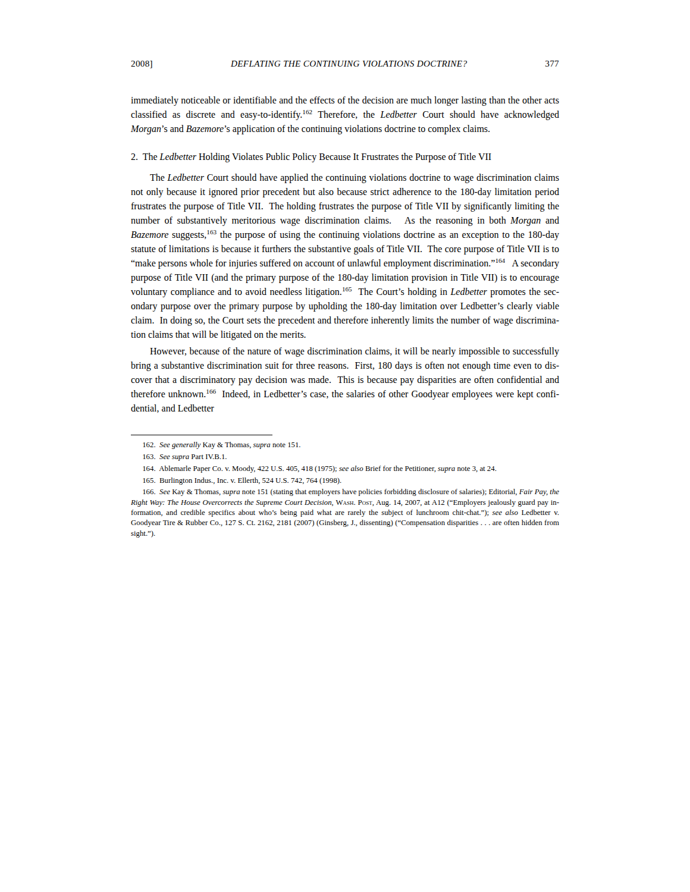2008] Deflating the Continuing Violations Doctrine? 377
immediately noticeable or identifiable and the effects of the decision are much longer lasting than the other acts classified as discrete and easy-to-identify.162 Therefore, the Ledbetter Court should have acknowledged Morgan’s and Bazemore’s application of the continuing violations doctrine to complex claims.
2. The Ledbetter Holding Violates Public Policy Because It Frustrates the Purpose of Title VII
The Ledbetter Court should have applied the continuing violations doctrine to wage discrimination claims not only because it ignored prior precedent but also because strict adherence to the 180-day limitation period frustrates the purpose of Title VII. The holding frustrates the purpose of Title VII by significantly limiting the number of substantively meritorious wage discrimination claims. As the reasoning in both Morgan and Bazemore suggests,163 the purpose of using the continuing violations doctrine as an exception to the 180-day statute of limitations is because it furthers the substantive goals of Title VII. The core purpose of Title VII is to “make persons whole for injuries suffered on account of unlawful employment discrimination.”164 A secondary purpose of Title VII (and the primary purpose of the 180-day limitation provision in Title VII) is to encourage voluntary compliance and to avoid needless litigation.165 The Court’s holding in Ledbetter promotes the secondary purpose over the primary purpose by upholding the 180-day limitation over Ledbetter’s clearly viable claim. In doing so, the Court sets the precedent and therefore inherently limits the number of wage discrimination claims that will be litigated on the merits.
However, because of the nature of wage discrimination claims, it will be nearly impossible to successfully bring a substantive discrimination suit for three reasons. First, 180 days is often not enough time even to discover that a discriminatory pay decision was made. This is because pay disparities are often confidential and therefore unknown.166 Indeed, in Ledbetter’s case, the salaries of other Goodyear employees were kept confidential, and Ledbetter
162. See generally Kay & Thomas, supra note 151.
163. See supra Part IV.B.1.
164. Ablemarle Paper Co. v. Moody, 422 U.S. 405, 418 (1975); see also Brief for the Petitioner, supra note 3, at 24.
165. Burlington Indus., Inc. v. Ellerth, 524 U.S. 742, 764 (1998).
166. See Kay & Thomas, supra note 151 (stating that employers have policies forbidding disclosure of salaries); Editorial, Fair Pay, the Right Way: The House Overcorrects the Supreme Court Decision, Wash. Post, Aug. 14, 2007, at A12 (“Employers jealously guard pay information, and credible specifics about who’s being paid what are rarely the subject of lunchroom chit-chat.”); see also Ledbetter v. Goodyear Tire & Rubber Co., 127 S. Ct. 2162, 2181 (2007) (Ginsberg, J., dissenting) (“Compensation disparities . . . are often hidden from sight.”).